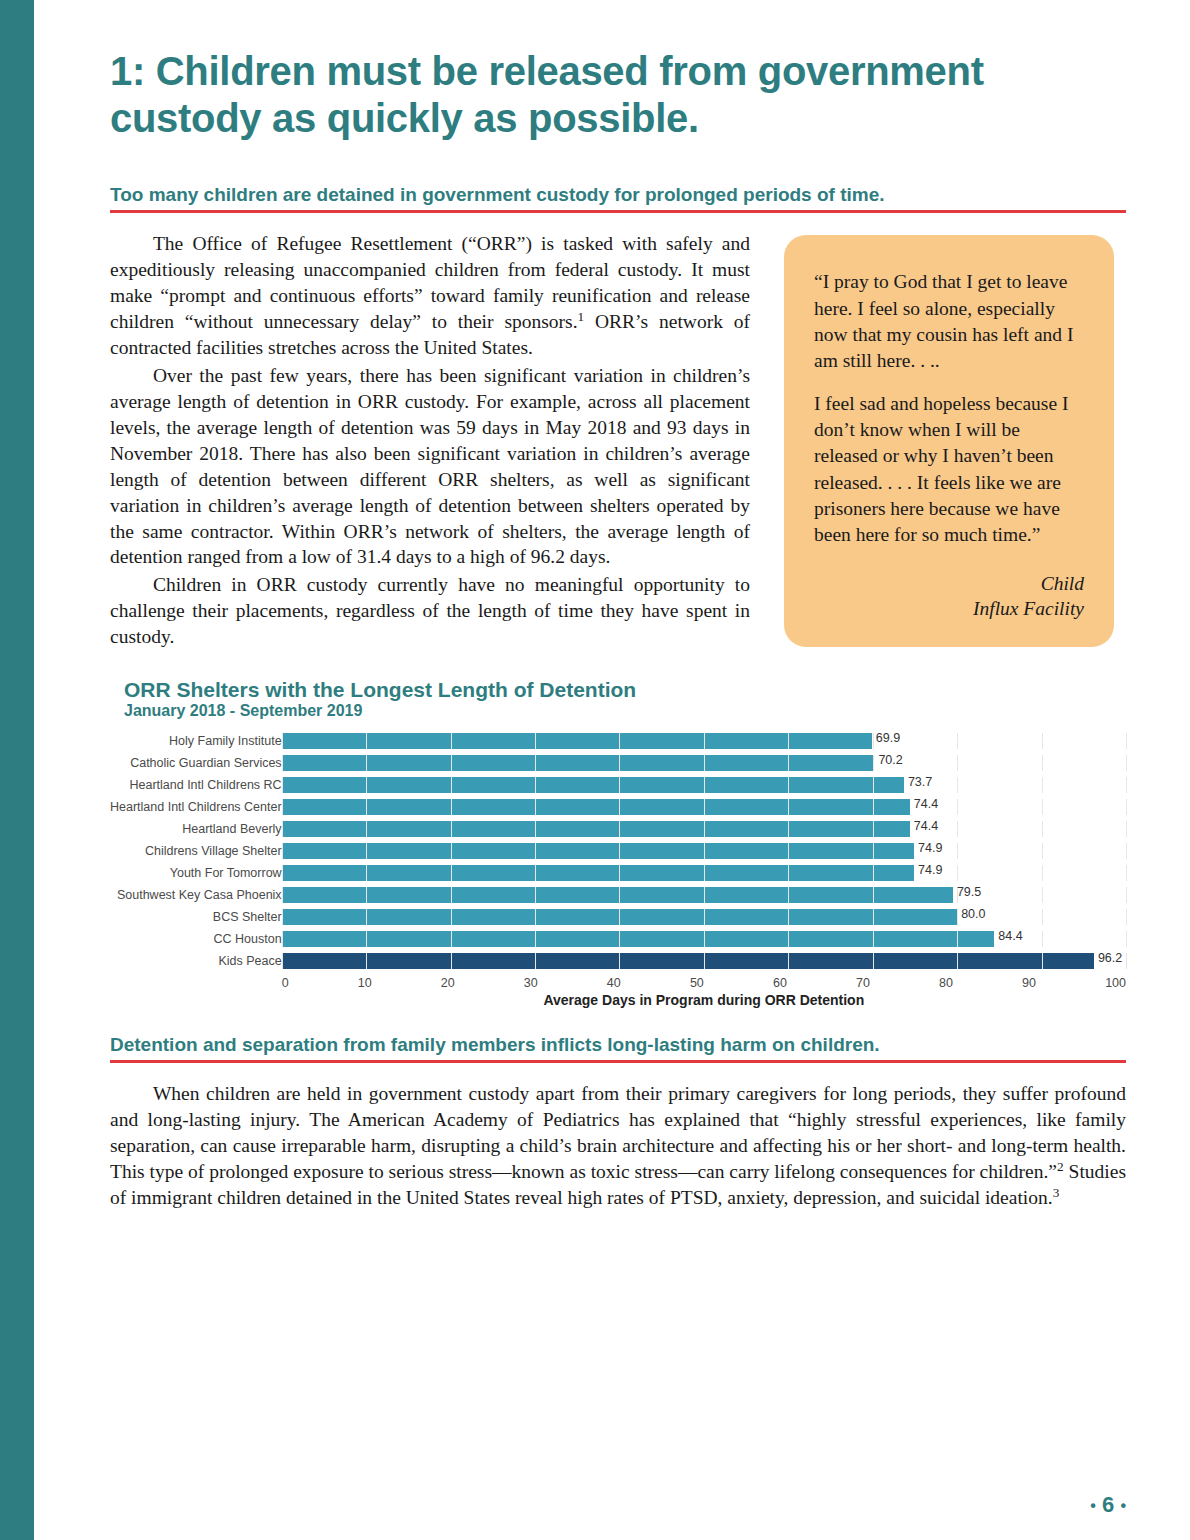1: Children must be released from government
custody as quickly as possible.
Too many children are detained in government custody for prolonged periods of time.
The Office of Refugee Resettlement (“ORR”) is tasked with safely and expeditiously releasing unaccompanied children from federal custody. It must make “prompt and continuous efforts” toward family reunification and release children “without unnecessary delay” to their sponsors.1 ORR’s network of contracted facilities stretches across the United States.
Over the past few years, there has been significant variation in children’s average length of detention in ORR custody. For example, across all placement levels, the average length of detention was 59 days in May 2018 and 93 days in November 2018. There has also been significant variation in children’s average length of detention between different ORR shelters, as well as significant variation in children’s average length of detention between shelters operated by the same contractor. Within ORR’s network of shelters, the average length of detention ranged from a low of 31.4 days to a high of 96.2 days.
Children in ORR custody currently have no meaningful opportunity to challenge their placements, regardless of the length of time they have spent in custody.
“I pray to God that I get to leave here. I feel so alone, especially now that my cousin has left and I am still here. . ..
I feel sad and hopeless because I don’t know when I will be released or why I haven’t been released. . . . It feels like we are prisoners here because we have been here for so much time.”
Child
Influx Facility
ORR Shelters with the Longest Length of Detention
January 2018 - September 2019
| Holy Family Institute | 69.9 |
| Catholic Guardian Services | 70.2 |
| Heartland Intl Childrens RC | 73.7 |
| Heartland Intl Childrens Center | 74.4 |
| Heartland Beverly | 74.4 |
| Childrens Village Shelter | 74.9 |
| Youth For Tomorrow | 74.9 |
| Southwest Key Casa Phoenix | 79.5 |
| BCS Shelter | 80.0 |
| CC Houston | 84.4 |
| Kids Peace | 96.2 |
| | 0 10 20 30 40 50 60 70 80 90 100 Average Days in Program during ORR Detention |
Detention and separation from family members inflicts long-lasting harm on children.
When children are held in government custody apart from their primary caregivers for long periods, they suffer profound and long-lasting injury. The American Academy of Pediatrics has explained that “highly stressful experiences, like family separation, can cause irreparable harm, disrupting a child’s brain architecture and affecting his or her short- and long-term health. This type of prolonged exposure to serious stress—known as toxic stress—can carry lifelong consequences for children.”2 Studies of immigrant children detained in the United States reveal high rates of PTSD, anxiety, depression, and suicidal ideation.3
• 6 •